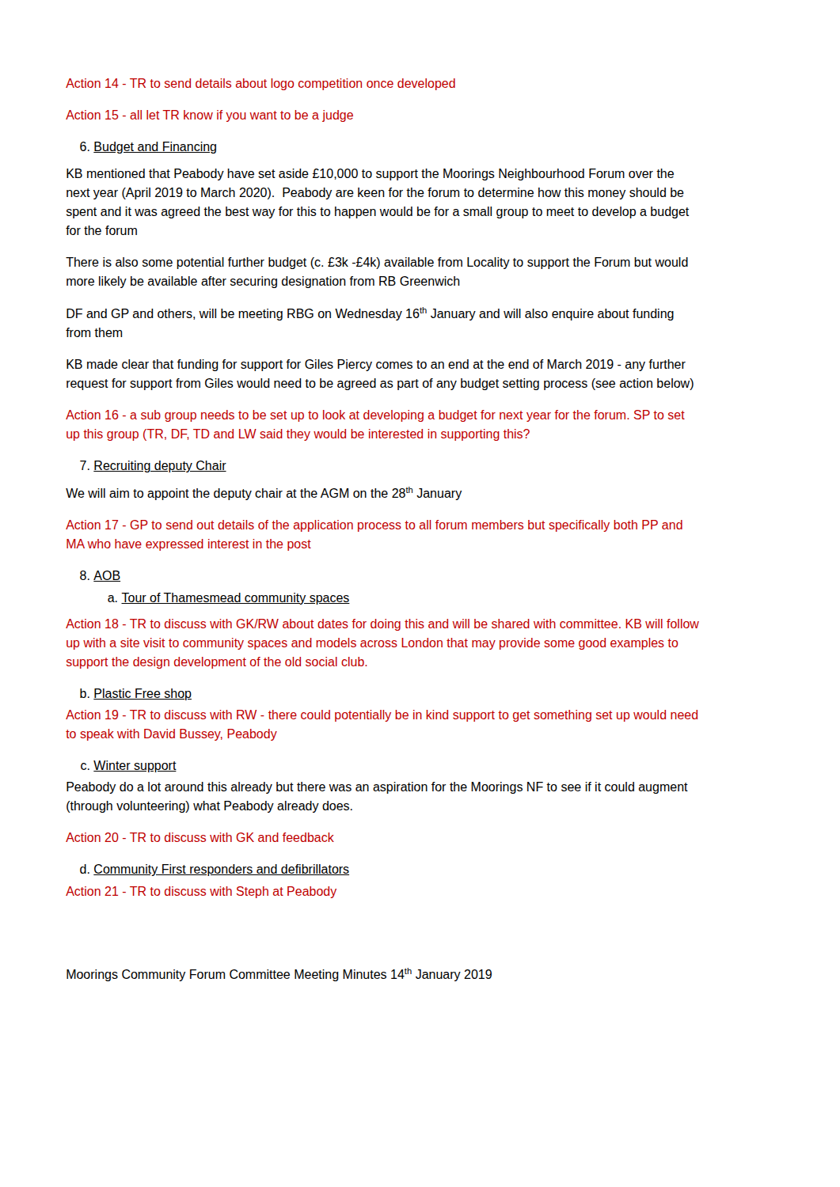Action 14 - TR to send details about logo competition once developed
Action 15 - all let TR know if you want to be a judge
Budget and Financing
KB mentioned that Peabody have set aside £10,000 to support the Moorings Neighbourhood Forum over the next year (April 2019 to March 2020). Peabody are keen for the forum to determine how this money should be spent and it was agreed the best way for this to happen would be for a small group to meet to develop a budget for the forum
There is also some potential further budget (c. £3k -£4k) available from Locality to support the Forum but would more likely be available after securing designation from RB Greenwich
DF and GP and others, will be meeting RBG on Wednesday 16th January and will also enquire about funding from them
KB made clear that funding for support for Giles Piercy comes to an end at the end of March 2019 - any further request for support from Giles would need to be agreed as part of any budget setting process (see action below)
Action 16 - a sub group needs to be set up to look at developing a budget for next year for the forum. SP to set up this group (TR, DF, TD and LW said they would be interested in supporting this?
Recruiting deputy Chair
We will aim to appoint the deputy chair at the AGM on the 28th January
Action 17 - GP to send out details of the application process to all forum members but specifically both PP and MA who have expressed interest in the post
AOB
Tour of Thamesmead community spaces
Action 18 - TR to discuss with GK/RW about dates for doing this and will be shared with committee. KB will follow up with a site visit to community spaces and models across London that may provide some good examples to support the design development of the old social club.
Plastic Free shop
Action 19 - TR to discuss with RW - there could potentially be in kind support to get something set up would need to speak with David Bussey, Peabody
Winter support
Peabody do a lot around this already but there was an aspiration for the Moorings NF to see if it could augment (through volunteering) what Peabody already does.
Action 20 - TR to discuss with GK and feedback
Community First responders and defibrillators
Action 21 - TR to discuss with Steph at Peabody
Moorings Community Forum Committee Meeting Minutes 14th January 2019